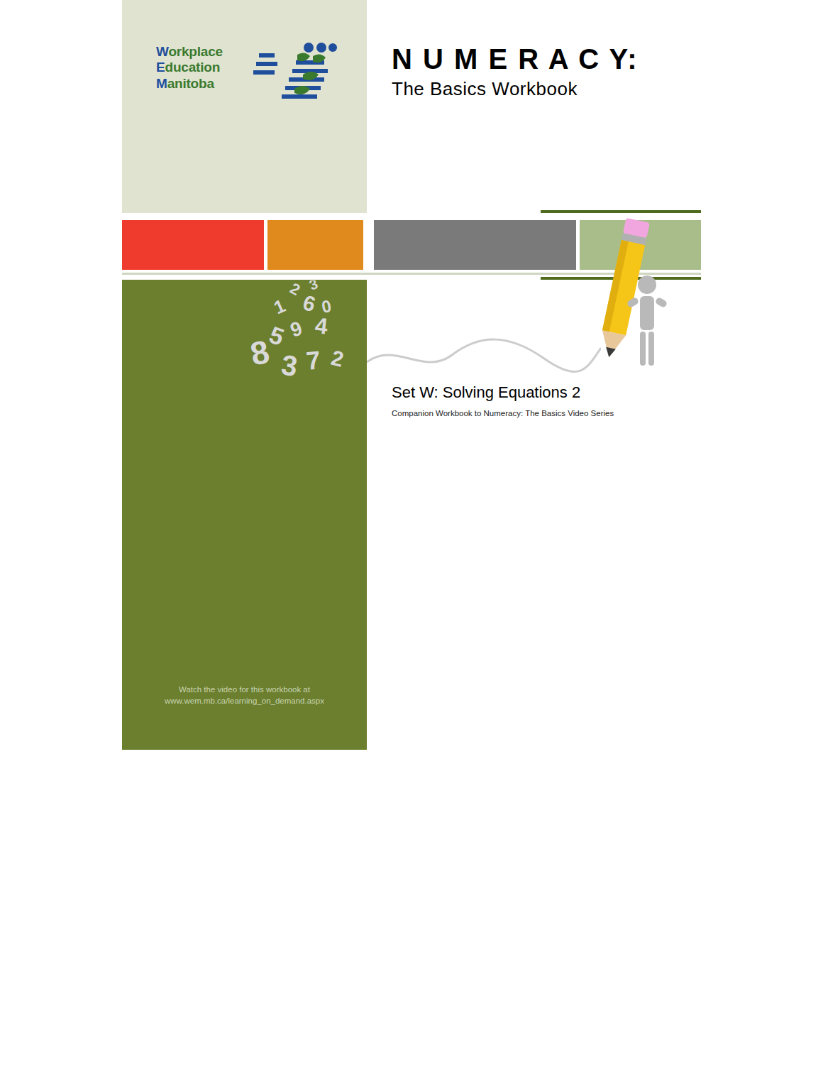Workplace
Education
Manitoba
N U M E R A C Y:
The Basics Workbook
8 3 7 2 5 9 4 1 6 0 2 3
Set W: Solving Equations 2
Companion Workbook to Numeracy: The Basics Video Series
Watch the video for this workbook at
www.wem.mb.ca/learning_on_demand.aspx